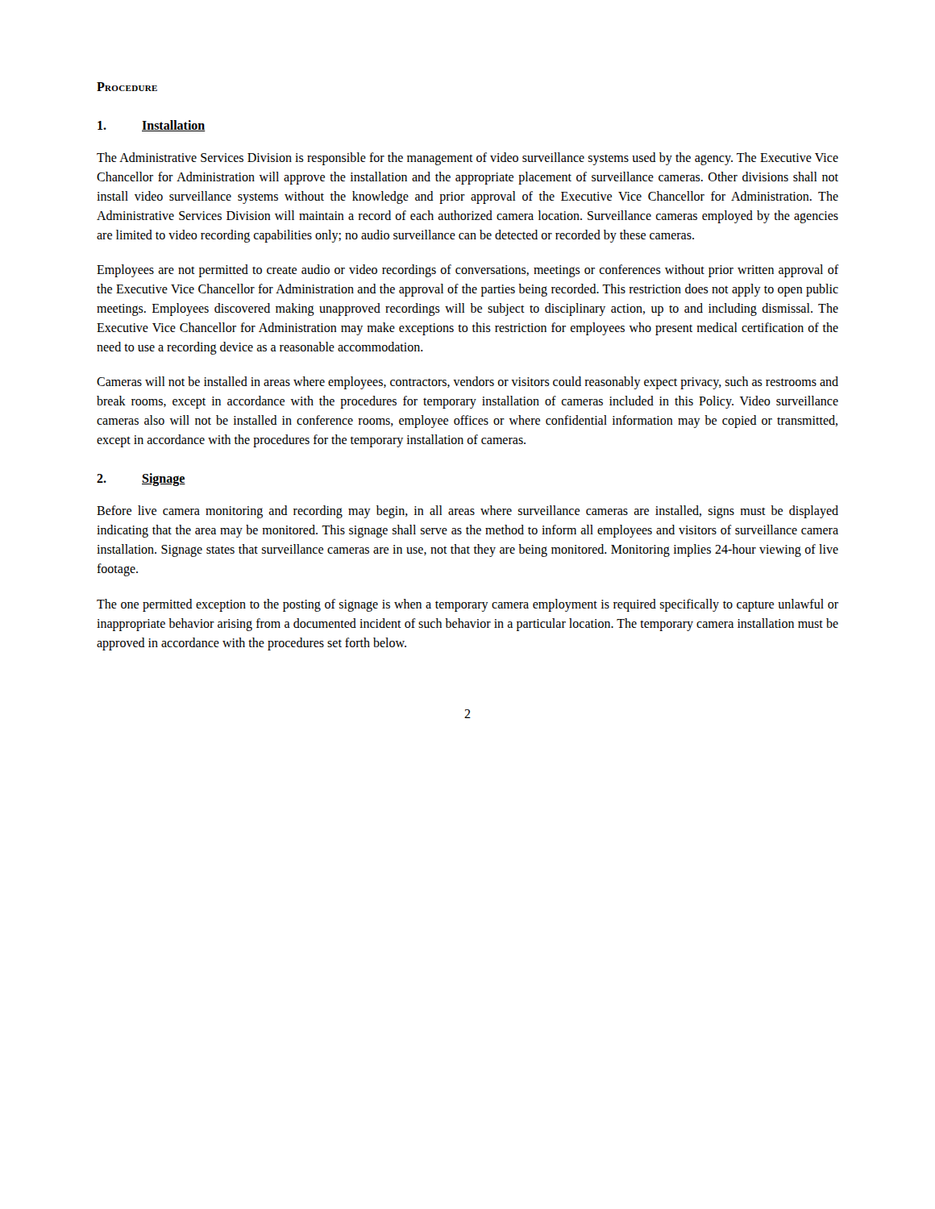Procedure
1. Installation
The Administrative Services Division is responsible for the management of video surveillance systems used by the agency. The Executive Vice Chancellor for Administration will approve the installation and the appropriate placement of surveillance cameras. Other divisions shall not install video surveillance systems without the knowledge and prior approval of the Executive Vice Chancellor for Administration. The Administrative Services Division will maintain a record of each authorized camera location. Surveillance cameras employed by the agencies are limited to video recording capabilities only; no audio surveillance can be detected or recorded by these cameras.
Employees are not permitted to create audio or video recordings of conversations, meetings or conferences without prior written approval of the Executive Vice Chancellor for Administration and the approval of the parties being recorded. This restriction does not apply to open public meetings. Employees discovered making unapproved recordings will be subject to disciplinary action, up to and including dismissal. The Executive Vice Chancellor for Administration may make exceptions to this restriction for employees who present medical certification of the need to use a recording device as a reasonable accommodation.
Cameras will not be installed in areas where employees, contractors, vendors or visitors could reasonably expect privacy, such as restrooms and break rooms, except in accordance with the procedures for temporary installation of cameras included in this Policy. Video surveillance cameras also will not be installed in conference rooms, employee offices or where confidential information may be copied or transmitted, except in accordance with the procedures for the temporary installation of cameras.
2. Signage
Before live camera monitoring and recording may begin, in all areas where surveillance cameras are installed, signs must be displayed indicating that the area may be monitored. This signage shall serve as the method to inform all employees and visitors of surveillance camera installation. Signage states that surveillance cameras are in use, not that they are being monitored. Monitoring implies 24-hour viewing of live footage.
The one permitted exception to the posting of signage is when a temporary camera employment is required specifically to capture unlawful or inappropriate behavior arising from a documented incident of such behavior in a particular location. The temporary camera installation must be approved in accordance with the procedures set forth below.
2